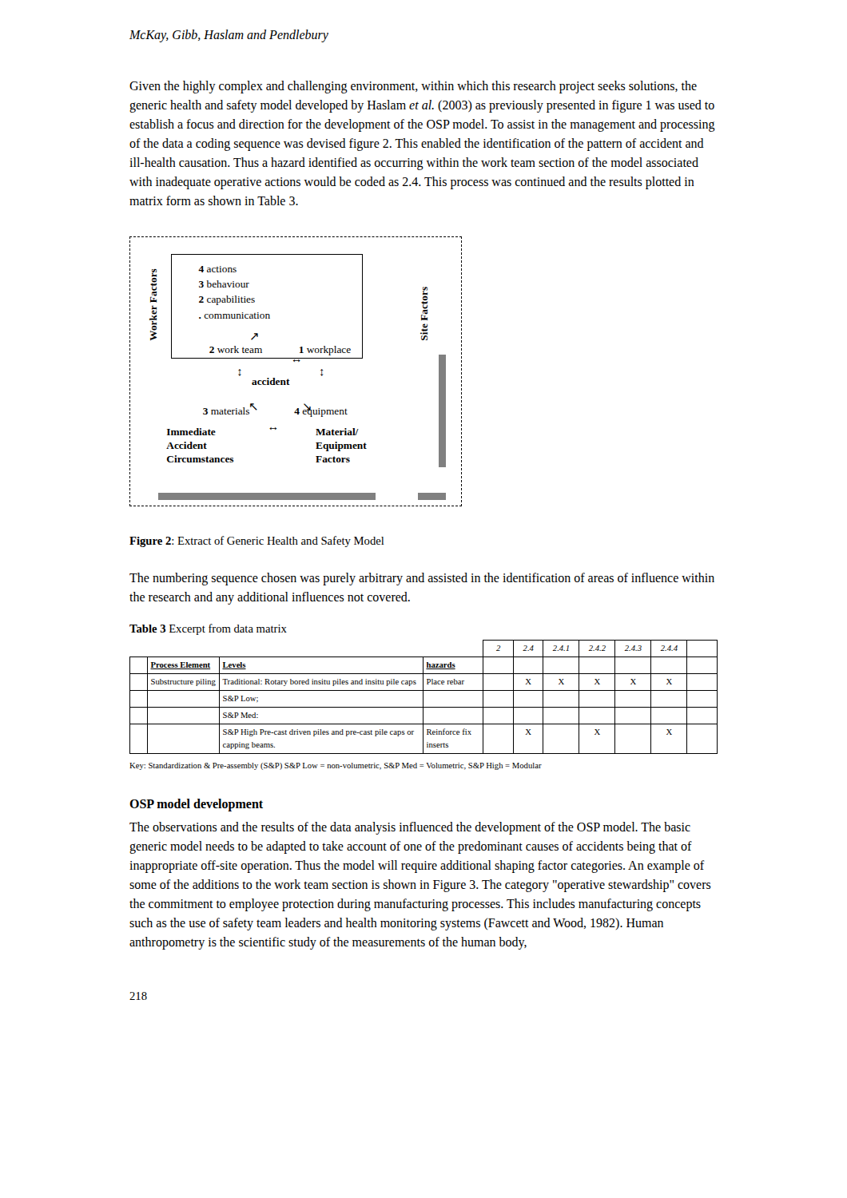McKay, Gibb, Haslam and Pendlebury
Given the highly complex and challenging environment, within which this research project seeks solutions, the generic health and safety model developed by Haslam et al. (2003) as previously presented in figure 1 was used to establish a focus and direction for the development of the OSP model. To assist in the management and processing of the data a coding sequence was devised figure 2. This enabled the identification of the pattern of accident and ill-health causation. Thus a hazard identified as occurring within the work team section of the model associated with inadequate operative actions would be coded as 2.4. This process was continued and the results plotted in matrix form as shown in Table 3.
Worker Factors
Site Factors
4 actions
3 behaviour
2 capabilities
. communication
↗
2 work team
↔
1 workplace
↕
↕
accident
↖
↘
3 materials
↔
4 equipment
Immediate
Accident
Circumstances
Material/
Equipment
Factors
Figure 2: Extract of Generic Health and Safety Model
The numbering sequence chosen was purely arbitrary and assisted in the identification of areas of influence within the research and any additional influences not covered.
Table 3 Excerpt from data matrix
| | | | | 2 | 2.4 | 2.4.1 | 2.4.2 | 2.4.3 | 2.4.4 | |
| --- | --- | --- | --- | --- | --- | --- | --- | --- | --- | --- |
| | Process Element | Levels | hazards | | | | | | | |
| | Substructure piling | Traditional: Rotary bored insitu piles and insitu pile caps | Place rebar | | X | X | X | X | X | |
| | | S&P Low; | | | | | | | | |
| | | S&P Med: | | | | | | | | |
| | | S&P High Pre-cast driven piles and pre-cast pile caps or capping beams. | Reinforce fix inserts | | X | | X | | X | |
Key: Standardization & Pre-assembly (S&P) S&P Low = non-volumetric, S&P Med = Volumetric, S&P High = Modular
OSP model development
The observations and the results of the data analysis influenced the development of the OSP model. The basic generic model needs to be adapted to take account of one of the predominant causes of accidents being that of inappropriate off-site operation. Thus the model will require additional shaping factor categories. An example of some of the additions to the work team section is shown in Figure 3. The category "operative stewardship" covers the commitment to employee protection during manufacturing processes. This includes manufacturing concepts such as the use of safety team leaders and health monitoring systems (Fawcett and Wood, 1982). Human anthropometry is the scientific study of the measurements of the human body,
218